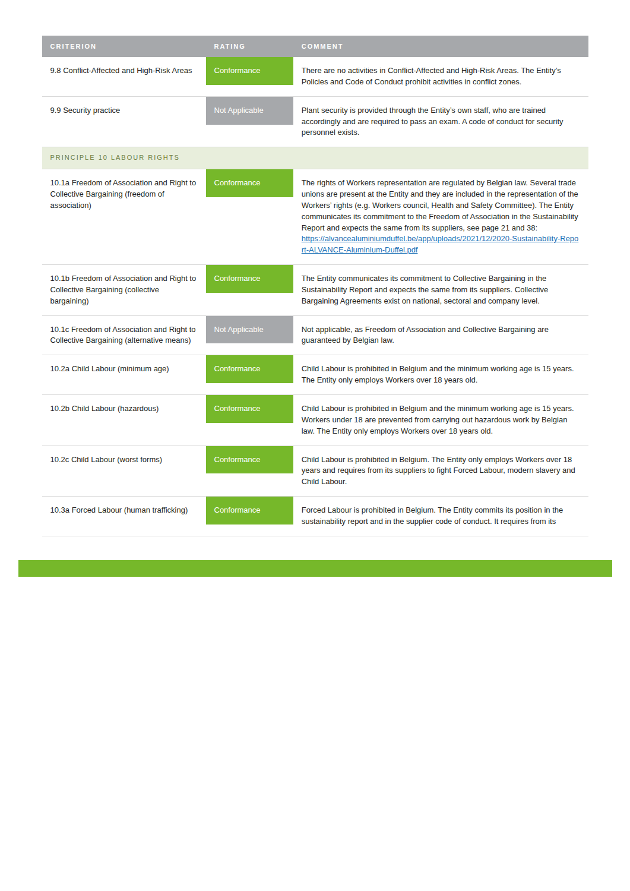| CRITERION | RATING | COMMENT |
| --- | --- | --- |
| 9.8 Conflict-Affected and High-Risk Areas | Conformance | There are no activities in Conflict-Affected and High-Risk Areas. The Entity’s Policies and Code of Conduct prohibit activities in conflict zones. |
| 9.9 Security practice | Not Applicable | Plant security is provided through the Entity’s own staff, who are trained accordingly and are required to pass an exam. A code of conduct for security personnel exists. |
| PRINCIPLE 10 LABOUR RIGHTS |
| 10.1a Freedom of Association and Right to Collective Bargaining (freedom of association) | Conformance | The rights of Workers representation are regulated by Belgian law. Several trade unions are present at the Entity and they are included in the representation of the Workers’ rights (e.g. Workers council, Health and Safety Committee). The Entity communicates its commitment to the Freedom of Association in the Sustainability Report and expects the same from its suppliers, see page 21 and 38: https://alvancealuminiumduffel.be/app/uploads/2021/12/2020-Sustainability-Report-ALVANCE-Aluminium-Duffel.pdf |
| 10.1b Freedom of Association and Right to Collective Bargaining (collective bargaining) | Conformance | The Entity communicates its commitment to Collective Bargaining in the Sustainability Report and expects the same from its suppliers. Collective Bargaining Agreements exist on national, sectoral and company level. |
| 10.1c Freedom of Association and Right to Collective Bargaining (alternative means) | Not Applicable | Not applicable, as Freedom of Association and Collective Bargaining are guaranteed by Belgian law. |
| 10.2a Child Labour (minimum age) | Conformance | Child Labour is prohibited in Belgium and the minimum working age is 15 years. The Entity only employs Workers over 18 years old. |
| 10.2b Child Labour (hazardous) | Conformance | Child Labour is prohibited in Belgium and the minimum working age is 15 years. Workers under 18 are prevented from carrying out hazardous work by Belgian law. The Entity only employs Workers over 18 years old. |
| 10.2c Child Labour (worst forms) | Conformance | Child Labour is prohibited in Belgium. The Entity only employs Workers over 18 years and requires from its suppliers to fight Forced Labour, modern slavery and Child Labour. |
| 10.3a Forced Labour (human trafficking) | Conformance | Forced Labour is prohibited in Belgium. The Entity commits its position in the sustainability report and in the supplier code of conduct. It requires from its |